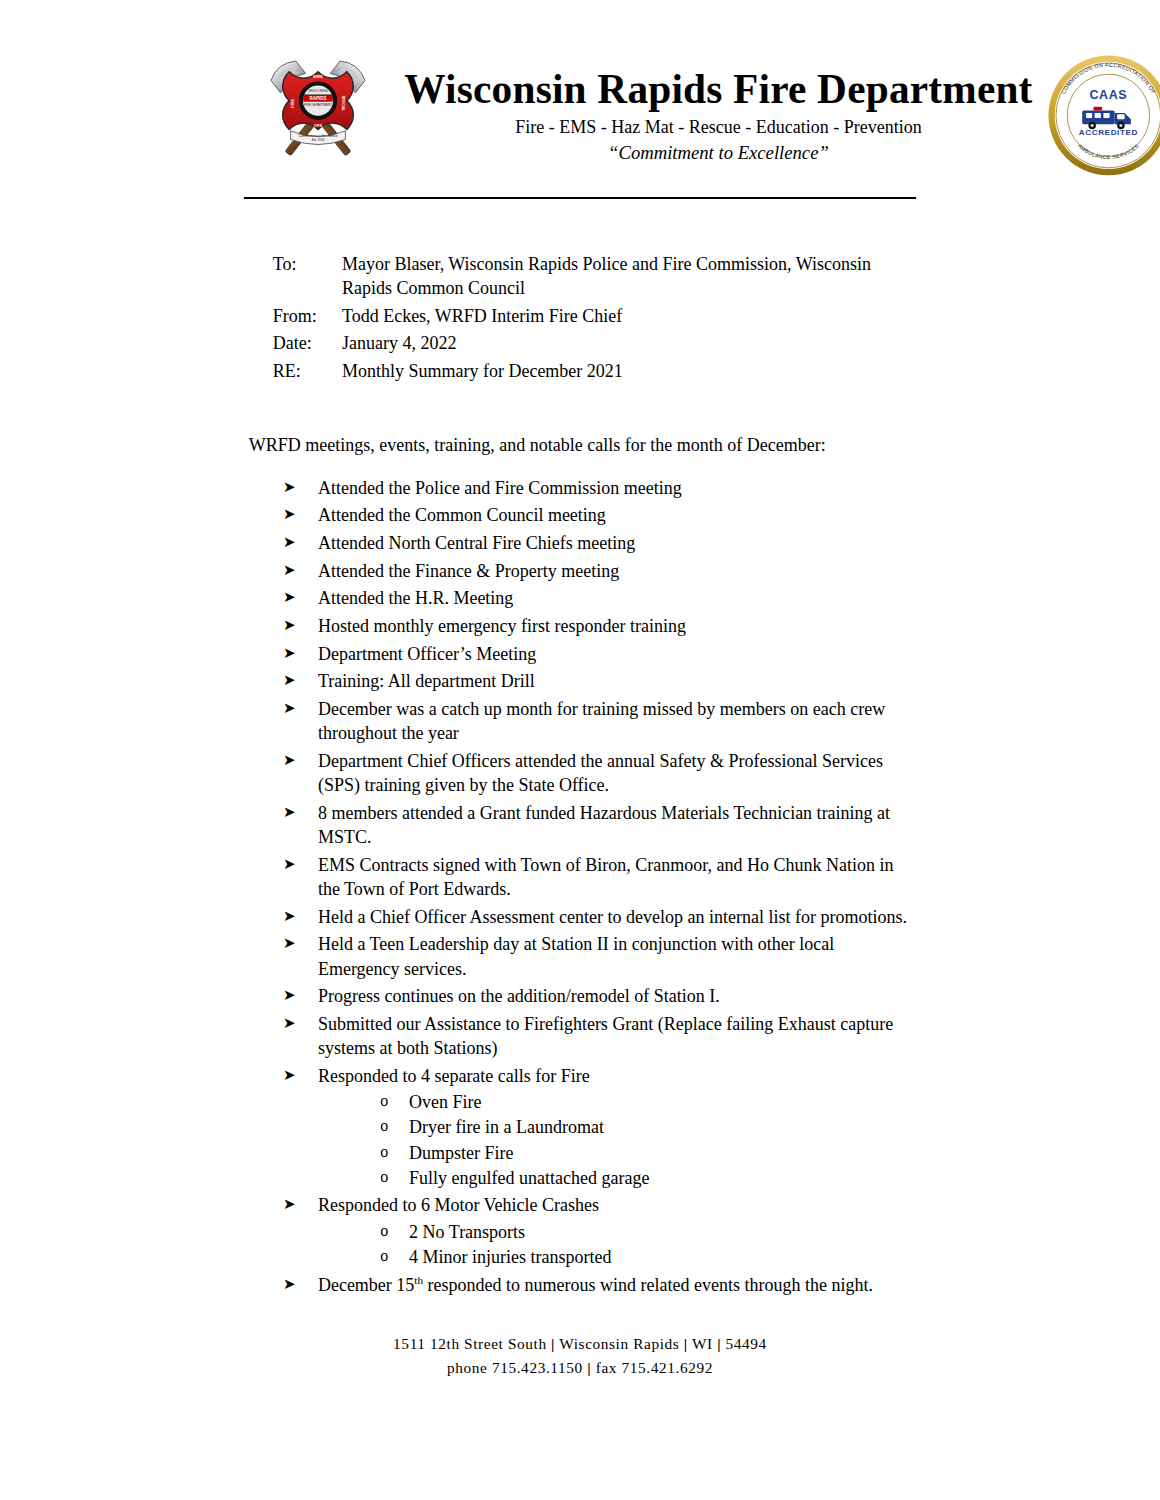RAPIDS WISCONSIN FIRE DEPARTMENT EMS FIRE SPECIAL OPS Commitment to Excellence Est. 1920
Wisconsin Rapids Fire Department
Fire - EMS - Haz Mat - Rescue - Education - Prevention
“Commitment to Excellence”
COMMISSION ON ACCREDITATION OF AMBULANCE SERVICES CAAS ACCREDITED
| To: | Mayor Blaser, Wisconsin Rapids Police and Fire Commission, Wisconsin Rapids Common Council |
| From: | Todd Eckes, WRFD Interim Fire Chief |
| Date: | January 4, 2022 |
| RE: | Monthly Summary for December 2021 |
WRFD meetings, events, training, and notable calls for the month of December:
Attended the Police and Fire Commission meeting
Attended the Common Council meeting
Attended North Central Fire Chiefs meeting
Attended the Finance & Property meeting
Attended the H.R. Meeting
Hosted monthly emergency first responder training
Department Officer’s Meeting
Training: All department Drill
December was a catch up month for training missed by members on each crew throughout the year
Department Chief Officers attended the annual Safety & Professional Services (SPS) training given by the State Office.
8 members attended a Grant funded Hazardous Materials Technician training at MSTC.
EMS Contracts signed with Town of Biron, Cranmoor, and Ho Chunk Nation in the Town of Port Edwards.
Held a Chief Officer Assessment center to develop an internal list for promotions.
Held a Teen Leadership day at Station II in conjunction with other local Emergency services.
Progress continues on the addition/remodel of Station I.
Submitted our Assistance to Firefighters Grant (Replace failing Exhaust capture systems at both Stations)
Responded to 4 separate calls for Fire
Oven Fire
Dryer fire in a Laundromat
Dumpster Fire
Fully engulfed unattached garage
Responded to 6 Motor Vehicle Crashes
2 No Transports
4 Minor injuries transported
December 15th responded to numerous wind related events through the night.
1511 12th Street South | Wisconsin Rapids | WI | 54494
phone 715.423.1150 | fax 715.421.6292